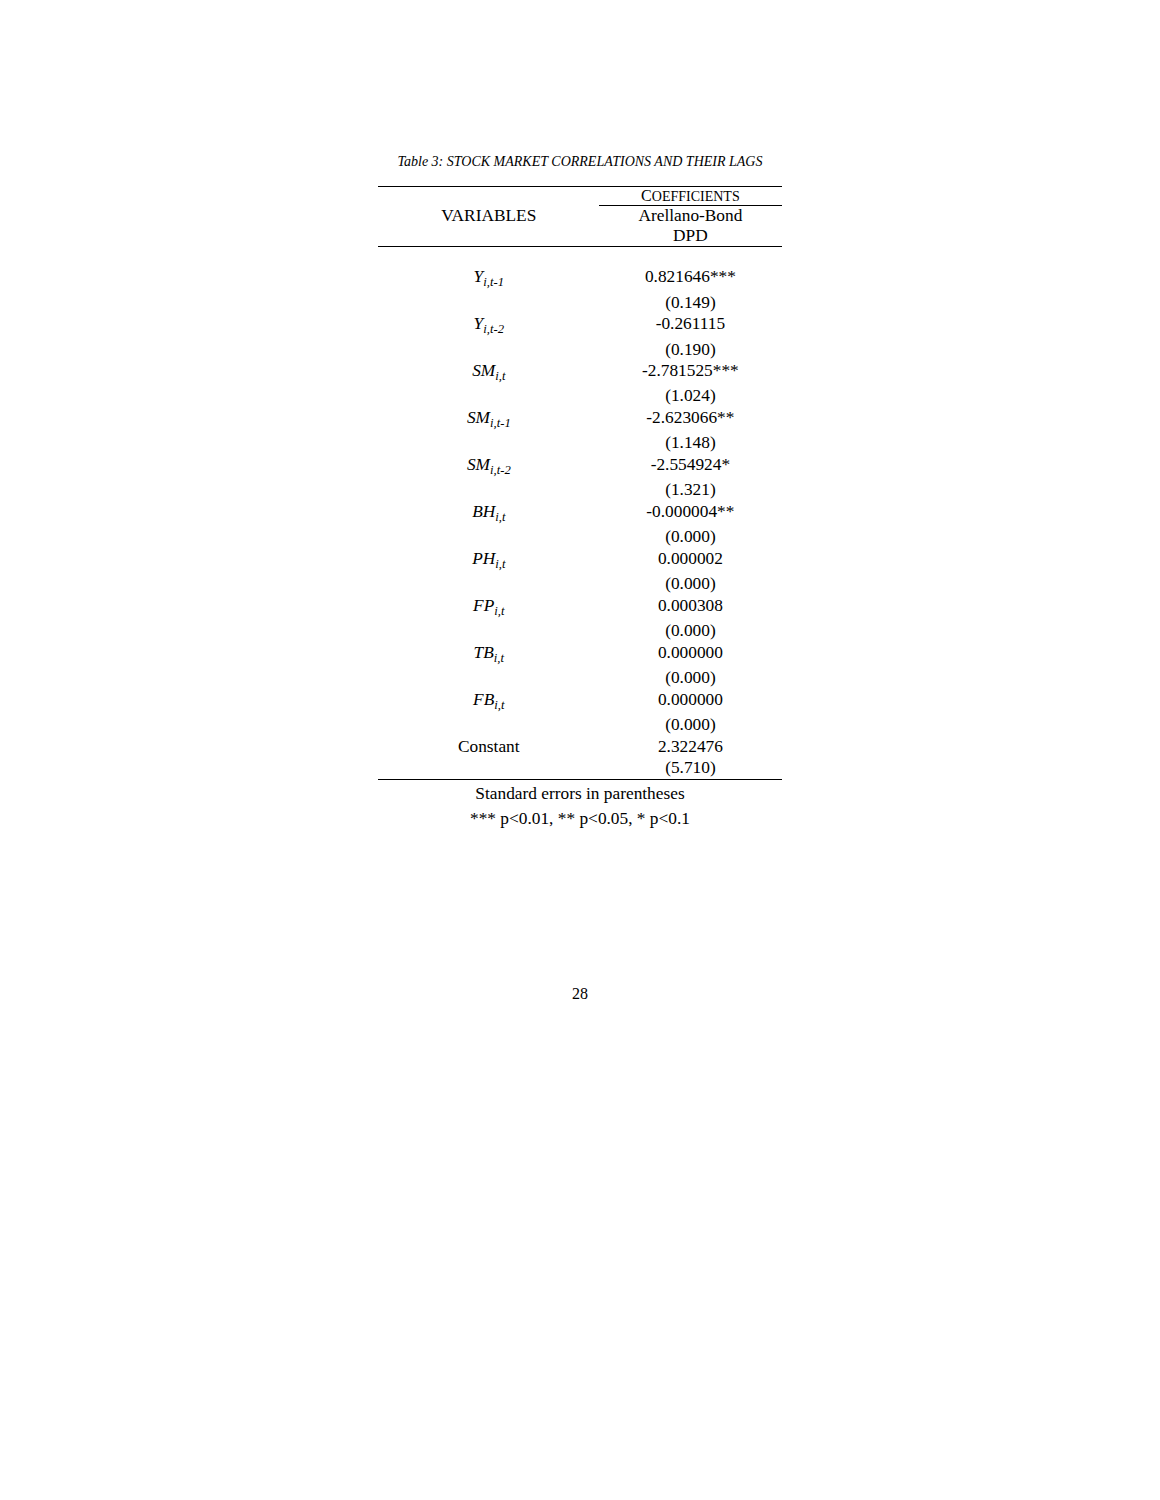Table 3: STOCK MARKET CORRELATIONS AND THEIR LAGS
| | C OEFFICIENTS |
| VARIABLES | Arellano-Bond |
| | DPD |
| Y i,t-1 | 0.821646*** |
| | (0.149) |
| Y i,t-2 | -0.261115 |
| | (0.190) |
| SM i,t | -2.781525*** |
| | (1.024) |
| SM i,t-1 | -2.623066** |
| | (1.148) |
| SM i,t-2 | -2.554924* |
| | (1.321) |
| BH i,t | -0.000004** |
| | (0.000) |
| PH i,t | 0.000002 |
| | (0.000) |
| FP i,t | 0.000308 |
| | (0.000) |
| TB i,t | 0.000000 |
| | (0.000) |
| FB i,t | 0.000000 |
| | (0.000) |
| Constant | 2.322476 |
| | (5.710) |
Standard errors in parentheses
*** p<0.01, ** p<0.05, * p<0.1
28